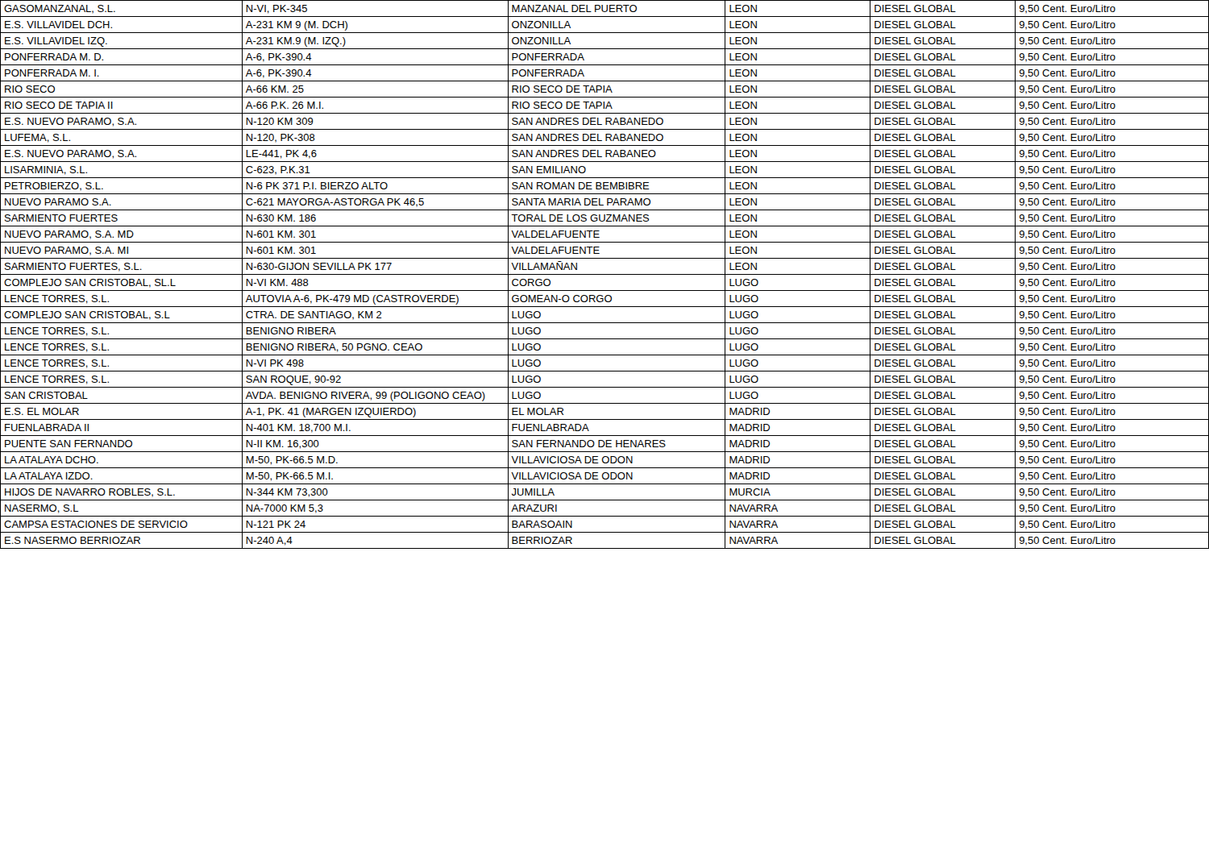| GASOMANZANAL, S.L. | N-VI, PK-345 | MANZANAL DEL PUERTO | LEON | DIESEL GLOBAL | 9,50 Cent. Euro/Litro |
| E.S. VILLAVIDEL DCH. | A-231 KM 9 (M. DCH) | ONZONILLA | LEON | DIESEL GLOBAL | 9,50 Cent. Euro/Litro |
| E.S. VILLAVIDEL IZQ. | A-231 KM.9 (M. IZQ.) | ONZONILLA | LEON | DIESEL GLOBAL | 9,50 Cent. Euro/Litro |
| PONFERRADA M. D. | A-6, PK-390.4 | PONFERRADA | LEON | DIESEL GLOBAL | 9,50 Cent. Euro/Litro |
| PONFERRADA M. I. | A-6, PK-390.4 | PONFERRADA | LEON | DIESEL GLOBAL | 9,50 Cent. Euro/Litro |
| RIO SECO | A-66 KM. 25 | RIO SECO DE TAPIA | LEON | DIESEL GLOBAL | 9,50 Cent. Euro/Litro |
| RIO SECO DE TAPIA II | A-66 P.K. 26 M.I. | RIO SECO DE TAPIA | LEON | DIESEL GLOBAL | 9,50 Cent. Euro/Litro |
| E.S. NUEVO PARAMO, S.A. | N-120 KM 309 | SAN ANDRES DEL RABANEDO | LEON | DIESEL GLOBAL | 9,50 Cent. Euro/Litro |
| LUFEMA, S.L. | N-120, PK-308 | SAN ANDRES DEL RABANEDO | LEON | DIESEL GLOBAL | 9,50 Cent. Euro/Litro |
| E.S. NUEVO PARAMO, S.A. | LE-441, PK 4,6 | SAN ANDRES DEL RABANEO | LEON | DIESEL GLOBAL | 9,50 Cent. Euro/Litro |
| LISARMINIA, S.L. | C-623, P.K.31 | SAN EMILIANO | LEON | DIESEL GLOBAL | 9,50 Cent. Euro/Litro |
| PETROBIERZO, S.L. | N-6 PK 371 P.I. BIERZO ALTO | SAN ROMAN DE BEMBIBRE | LEON | DIESEL GLOBAL | 9,50 Cent. Euro/Litro |
| NUEVO PARAMO S.A. | C-621 MAYORGA-ASTORGA PK 46,5 | SANTA MARIA DEL PARAMO | LEON | DIESEL GLOBAL | 9,50 Cent. Euro/Litro |
| SARMIENTO FUERTES | N-630 KM. 186 | TORAL DE LOS GUZMANES | LEON | DIESEL GLOBAL | 9,50 Cent. Euro/Litro |
| NUEVO PARAMO, S.A. MD | N-601 KM. 301 | VALDELAFUENTE | LEON | DIESEL GLOBAL | 9,50 Cent. Euro/Litro |
| NUEVO PARAMO, S.A. MI | N-601 KM. 301 | VALDELAFUENTE | LEON | DIESEL GLOBAL | 9,50 Cent. Euro/Litro |
| SARMIENTO FUERTES, S.L. | N-630-GIJON SEVILLA PK 177 | VILLAMAÑAN | LEON | DIESEL GLOBAL | 9,50 Cent. Euro/Litro |
| COMPLEJO SAN CRISTOBAL, SL.L | N-VI KM. 488 | CORGO | LUGO | DIESEL GLOBAL | 9,50 Cent. Euro/Litro |
| LENCE TORRES, S.L. | AUTOVIA A-6, PK-479 MD (CASTROVERDE) | GOMEAN-O CORGO | LUGO | DIESEL GLOBAL | 9,50 Cent. Euro/Litro |
| COMPLEJO SAN CRISTOBAL, S.L | CTRA. DE SANTIAGO, KM 2 | LUGO | LUGO | DIESEL GLOBAL | 9,50 Cent. Euro/Litro |
| LENCE TORRES, S.L. | BENIGNO RIBERA | LUGO | LUGO | DIESEL GLOBAL | 9,50 Cent. Euro/Litro |
| LENCE TORRES, S.L. | BENIGNO RIBERA, 50 PGNO. CEAO | LUGO | LUGO | DIESEL GLOBAL | 9,50 Cent. Euro/Litro |
| LENCE TORRES, S.L. | N-VI PK 498 | LUGO | LUGO | DIESEL GLOBAL | 9,50 Cent. Euro/Litro |
| LENCE TORRES, S.L. | SAN ROQUE, 90-92 | LUGO | LUGO | DIESEL GLOBAL | 9,50 Cent. Euro/Litro |
| SAN CRISTOBAL | AVDA. BENIGNO RIVERA, 99 (POLIGONO CEAO) | LUGO | LUGO | DIESEL GLOBAL | 9,50 Cent. Euro/Litro |
| E.S. EL MOLAR | A-1, PK. 41 (MARGEN IZQUIERDO) | EL MOLAR | MADRID | DIESEL GLOBAL | 9,50 Cent. Euro/Litro |
| FUENLABRADA II | N-401 KM. 18,700 M.I. | FUENLABRADA | MADRID | DIESEL GLOBAL | 9,50 Cent. Euro/Litro |
| PUENTE SAN FERNANDO | N-II KM. 16,300 | SAN FERNANDO DE HENARES | MADRID | DIESEL GLOBAL | 9,50 Cent. Euro/Litro |
| LA ATALAYA DCHO. | M-50, PK-66.5 M.D. | VILLAVICIOSA DE ODON | MADRID | DIESEL GLOBAL | 9,50 Cent. Euro/Litro |
| LA ATALAYA IZDO. | M-50, PK-66.5 M.I. | VILLAVICIOSA DE ODON | MADRID | DIESEL GLOBAL | 9,50 Cent. Euro/Litro |
| HIJOS DE NAVARRO ROBLES, S.L. | N-344 KM 73,300 | JUMILLA | MURCIA | DIESEL GLOBAL | 9,50 Cent. Euro/Litro |
| NASERMO, S.L | NA-7000 KM 5,3 | ARAZURI | NAVARRA | DIESEL GLOBAL | 9,50 Cent. Euro/Litro |
| CAMPSA ESTACIONES DE SERVICIO | N-121 PK 24 | BARASOAIN | NAVARRA | DIESEL GLOBAL | 9,50 Cent. Euro/Litro |
| E.S NASERMO BERRIOZAR | N-240 A,4 | BERRIOZAR | NAVARRA | DIESEL GLOBAL | 9,50 Cent. Euro/Litro |